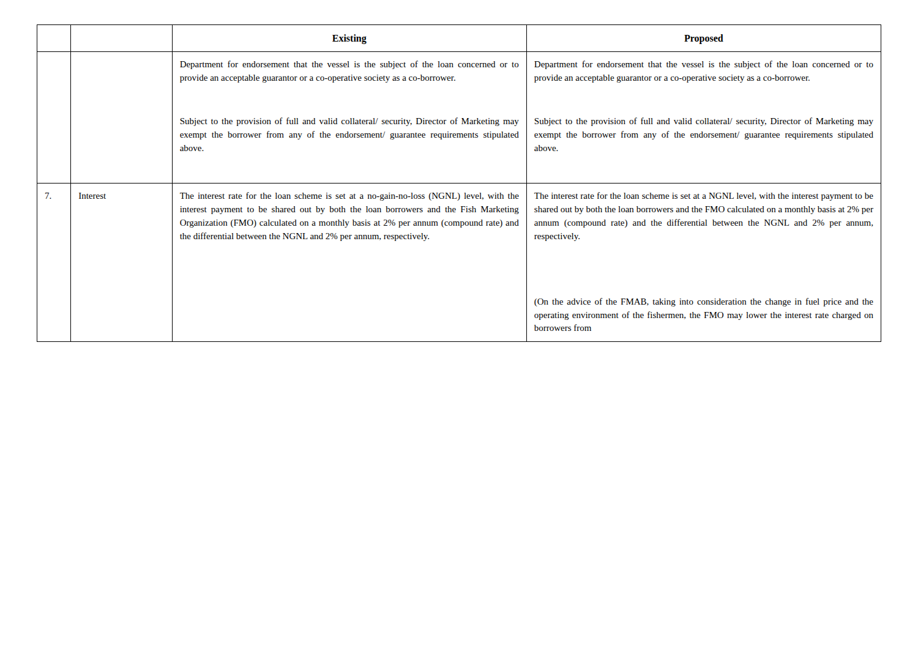| | | Existing | Proposed |
| --- | --- | --- | --- |
| | | Department for endorsement that the vessel is the subject of the loan concerned or to provide an acceptable guarantor or a co-operative society as a co-borrower. Subject to the provision of full and valid collateral/ security, Director of Marketing may exempt the borrower from any of the endorsement/ guarantee requirements stipulated above. | Department for endorsement that the vessel is the subject of the loan concerned or to provide an acceptable guarantor or a co-operative society as a co-borrower. Subject to the provision of full and valid collateral/ security, Director of Marketing may exempt the borrower from any of the endorsement/ guarantee requirements stipulated above. |
| 7. | Interest | The interest rate for the loan scheme is set at a no-gain-no-loss (NGNL) level, with the interest payment to be shared out by both the loan borrowers and the Fish Marketing Organization (FMO) calculated on a monthly basis at 2% per annum (compound rate) and the differential between the NGNL and 2% per annum, respectively. | The interest rate for the loan scheme is set at a NGNL level, with the interest payment to be shared out by both the loan borrowers and the FMO calculated on a monthly basis at 2% per annum (compound rate) and the differential between the NGNL and 2% per annum, respectively. (On the advice of the FMAB, taking into consideration the change in fuel price and the operating environment of the fishermen, the FMO may lower the interest rate charged on borrowers from |